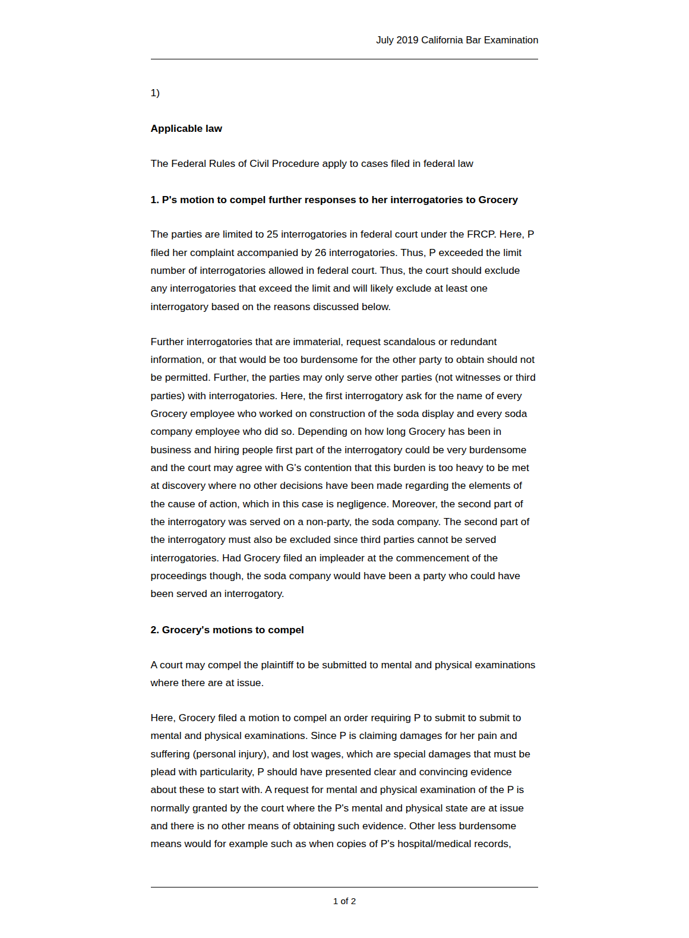July 2019 California Bar Examination
1)
Applicable law
The Federal Rules of Civil Procedure apply to cases filed in federal law
1. P's motion to compel further responses to her interrogatories to Grocery
The parties are limited to 25 interrogatories in federal court under the FRCP. Here, P filed her complaint accompanied by 26 interrogatories. Thus, P exceeded the limit number of interrogatories allowed in federal court. Thus, the court should exclude any interrogatories that exceed the limit and will likely exclude at least one interrogatory based on the reasons discussed below.
Further interrogatories that are immaterial, request scandalous or redundant information, or that would be too burdensome for the other party to obtain should not be permitted. Further, the parties may only serve other parties (not witnesses or third parties) with interrogatories. Here, the first interrogatory ask for the name of every Grocery employee who worked on construction of the soda display and every soda company employee who did so. Depending on how long Grocery has been in business and hiring people first part of the interrogatory could be very burdensome and the court may agree with G's contention that this burden is too heavy to be met at discovery where no other decisions have been made regarding the elements of the cause of action, which in this case is negligence. Moreover, the second part of the interrogatory was served on a non-party, the soda company. The second part of the interrogatory must also be excluded since third parties cannot be served interrogatories. Had Grocery filed an impleader at the commencement of the proceedings though, the soda company would have been a party who could have been served an interrogatory.
2. Grocery's motions to compel
A court may compel the plaintiff to be submitted to mental and physical examinations where there are at issue.
Here, Grocery filed a motion to compel an order requiring P to submit to submit to mental and physical examinations. Since P is claiming damages for her pain and suffering (personal injury), and lost wages, which are special damages that must be plead with particularity, P should have presented clear and convincing evidence about these to start with. A request for mental and physical examination of the P is normally granted by the court where the P's mental and physical state are at issue and there is no other means of obtaining such evidence. Other less burdensome means would for example such as when copies of P's hospital/medical records,
1 of 2